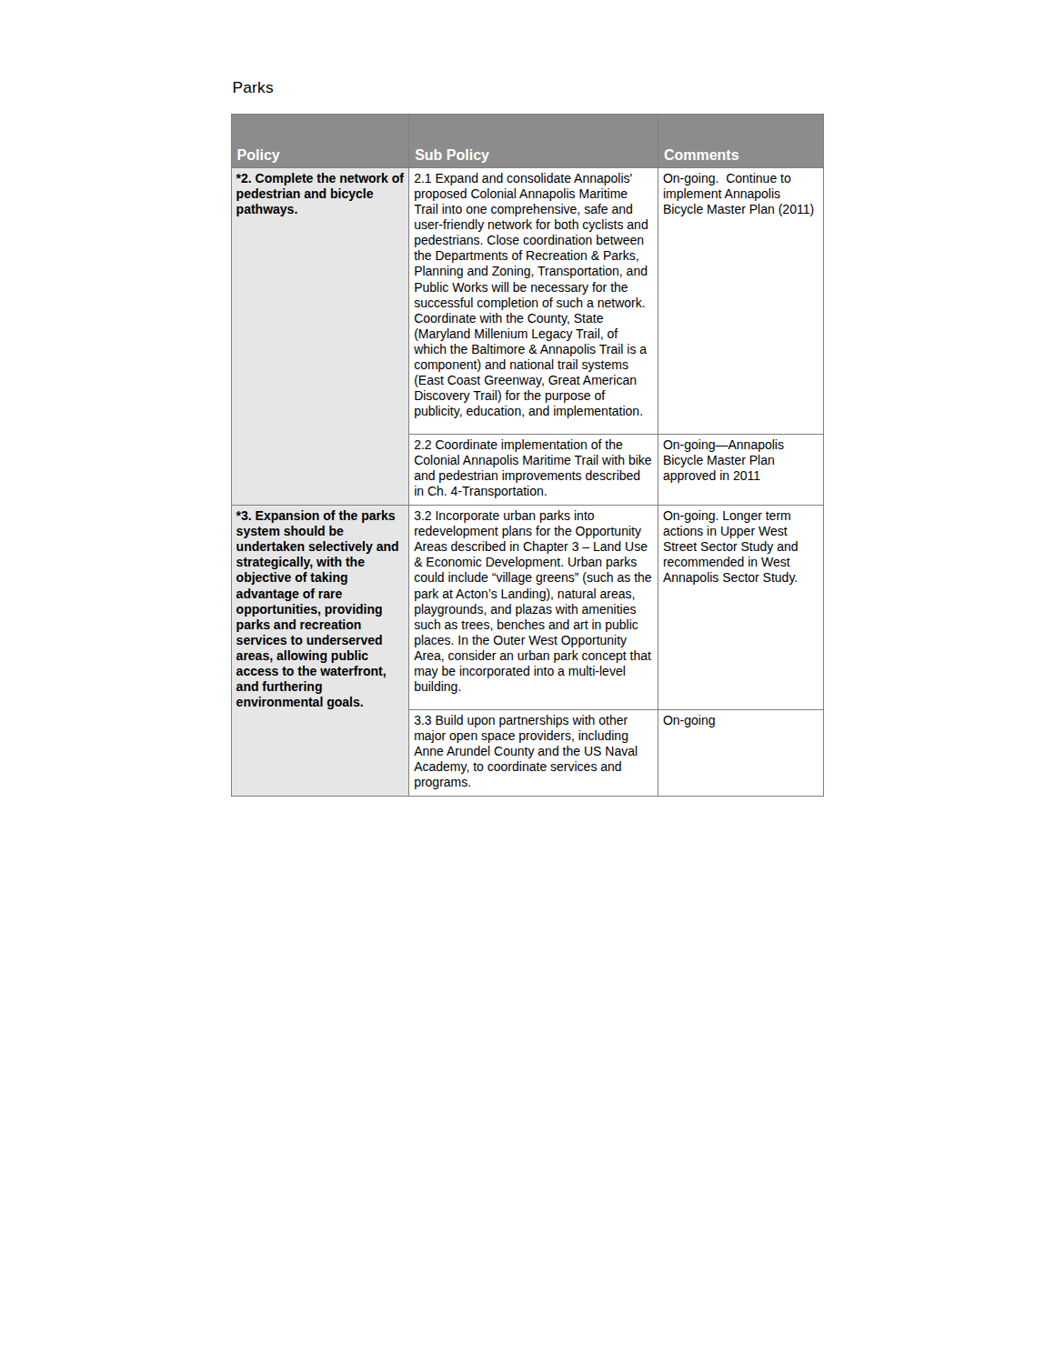Parks
| Policy | Sub Policy | Comments |
| --- | --- | --- |
| *2. Complete the network of pedestrian and bicycle pathways. | 2.1 Expand and consolidate Annapolis' proposed Colonial Annapolis Maritime Trail into one comprehensive, safe and user-friendly network for both cyclists and pedestrians. Close coordination between the Departments of Recreation & Parks, Planning and Zoning, Transportation, and Public Works will be necessary for the successful completion of such a network. Coordinate with the County, State (Maryland Millenium Legacy Trail, of which the Baltimore & Annapolis Trail is a component) and national trail systems (East Coast Greenway, Great American Discovery Trail) for the purpose of publicity, education, and implementation. | On-going. Continue to implement Annapolis Bicycle Master Plan (2011) |
| 2.2 Coordinate implementation of the Colonial Annapolis Maritime Trail with bike and pedestrian improvements described in Ch. 4-Transportation. | On-going—Annapolis Bicycle Master Plan approved in 2011 |
| *3. Expansion of the parks system should be undertaken selectively and strategically, with the objective of taking advantage of rare opportunities, providing parks and recreation services to underserved areas, allowing public access to the waterfront, and furthering environmental goals. | 3.2 Incorporate urban parks into redevelopment plans for the Opportunity Areas described in Chapter 3 – Land Use & Economic Development. Urban parks could include “village greens” (such as the park at Acton’s Landing), natural areas, playgrounds, and plazas with amenities such as trees, benches and art in public places. In the Outer West Opportunity Area, consider an urban park concept that may be incorporated into a multi-level building. | On-going. Longer term actions in Upper West Street Sector Study and recommended in West Annapolis Sector Study. |
| 3.3 Build upon partnerships with other major open space providers, including Anne Arundel County and the US Naval Academy, to coordinate services and programs. | On-going |